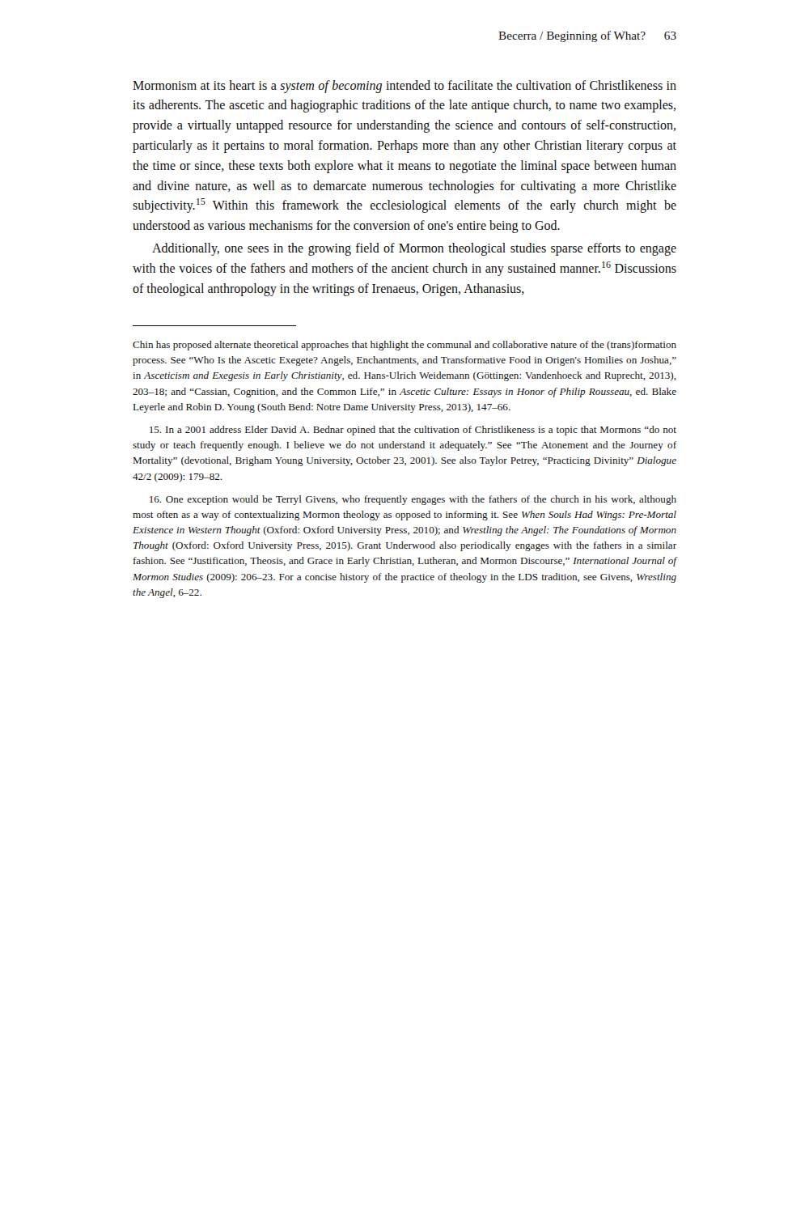Becerra / Beginning of What?63
Mormonism at its heart is a system of becoming intended to facilitate the cultivation of Christlikeness in its adherents. The ascetic and hagiographic traditions of the late antique church, to name two examples, provide a virtually untapped resource for understanding the science and contours of self-construction, particularly as it pertains to moral formation. Perhaps more than any other Christian literary corpus at the time or since, these texts both explore what it means to negotiate the liminal space between human and divine nature, as well as to demarcate numerous technologies for cultivating a more Christlike subjectivity.15 Within this framework the ecclesiological elements of the early church might be understood as various mechanisms for the conversion of one's entire being to God.
Additionally, one sees in the growing field of Mormon theological studies sparse efforts to engage with the voices of the fathers and mothers of the ancient church in any sustained manner.16 Discussions of theological anthropology in the writings of Irenaeus, Origen, Athanasius,
Chin has proposed alternate theoretical approaches that highlight the communal and collaborative nature of the (trans)formation process. See “Who Is the Ascetic Exegete? Angels, Enchantments, and Transformative Food in Origen's Homilies on Joshua,” in Asceticism and Exegesis in Early Christianity, ed. Hans-Ulrich Weidemann (Göttingen: Vandenhoeck and Ruprecht, 2013), 203–18; and “Cassian, Cognition, and the Common Life,” in Ascetic Culture: Essays in Honor of Philip Rousseau, ed. Blake Leyerle and Robin D. Young (South Bend: Notre Dame University Press, 2013), 147–66.
15. In a 2001 address Elder David A. Bednar opined that the cultivation of Christlikeness is a topic that Mormons “do not study or teach frequently enough. I believe we do not understand it adequately.” See “The Atonement and the Journey of Mortality” (devotional, Brigham Young University, October 23, 2001). See also Taylor Petrey, “Practicing Divinity” Dialogue 42/2 (2009): 179–82.
16. One exception would be Terryl Givens, who frequently engages with the fathers of the church in his work, although most often as a way of contextualizing Mormon theology as opposed to informing it. See When Souls Had Wings: Pre-Mortal Existence in Western Thought (Oxford: Oxford University Press, 2010); and Wrestling the Angel: The Foundations of Mormon Thought (Oxford: Oxford University Press, 2015). Grant Underwood also periodically engages with the fathers in a similar fashion. See “Justification, Theosis, and Grace in Early Christian, Lutheran, and Mormon Discourse,” International Journal of Mormon Studies (2009): 206–23. For a concise history of the practice of theology in the LDS tradition, see Givens, Wrestling the Angel, 6–22.